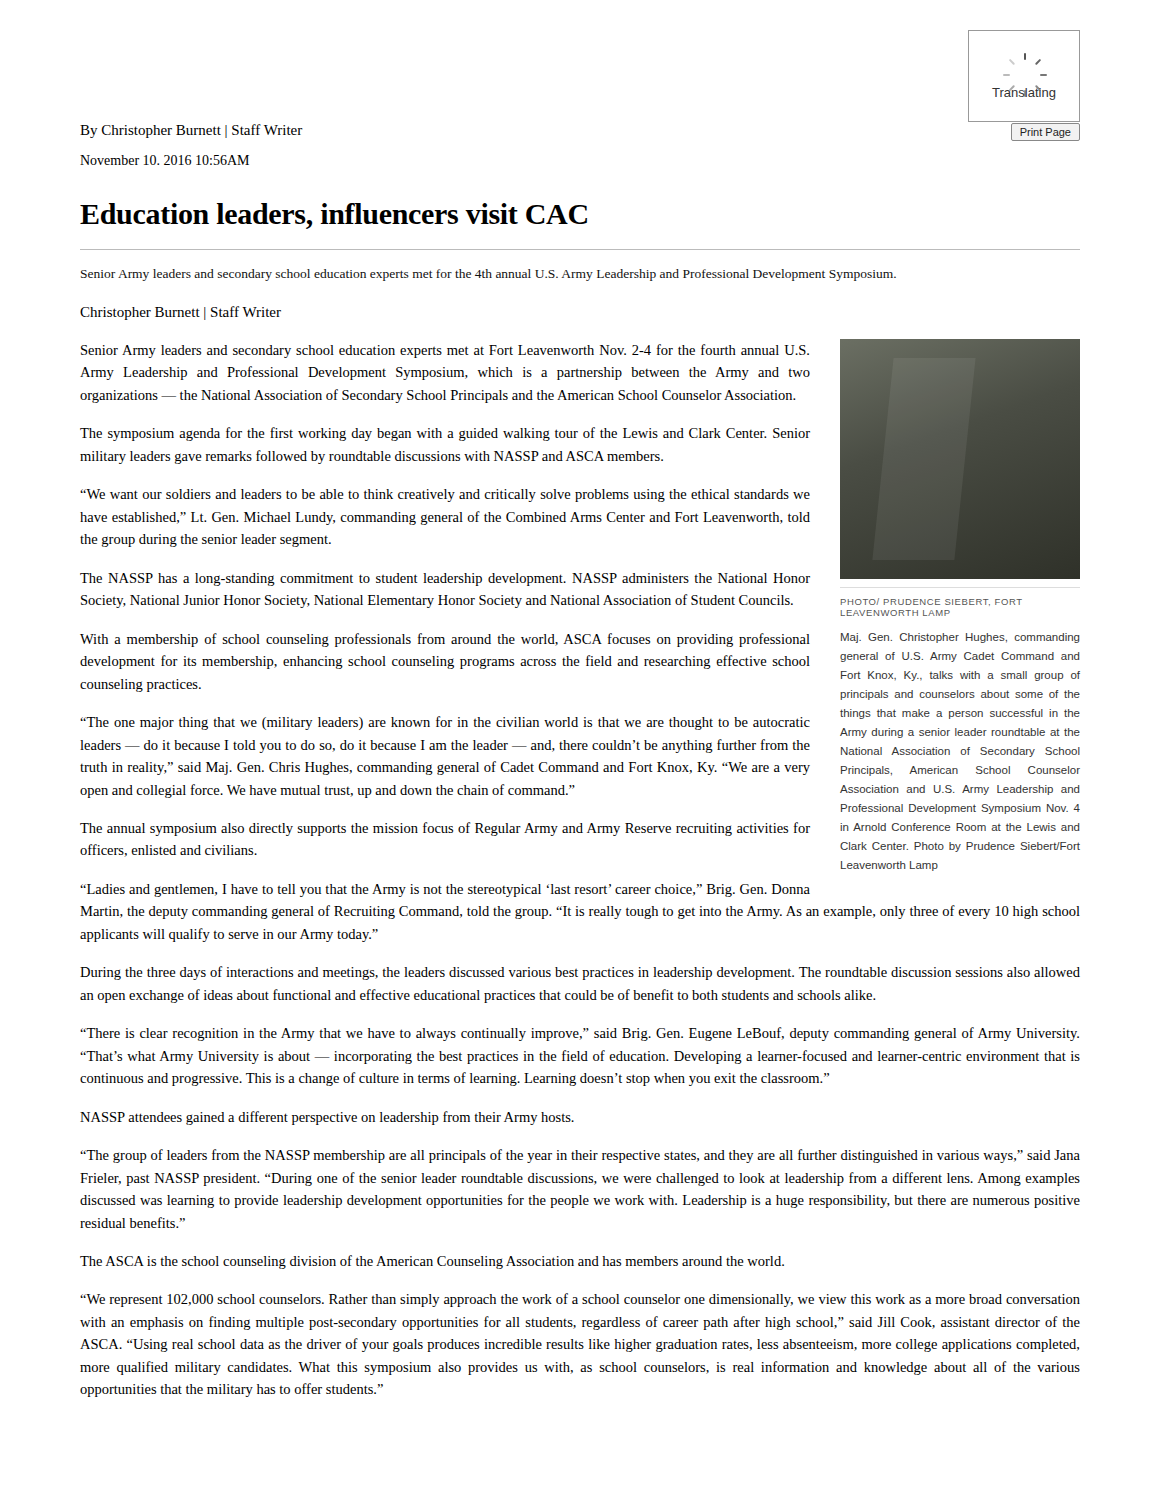Translating
By Christopher Burnett | Staff Writer
November 10. 2016 10:56AM
Print Page
Education leaders, influencers visit CAC
Senior Army leaders and secondary school education experts met for the 4th annual U.S. Army Leadership and Professional Development Symposium.
Christopher Burnett | Staff Writer
Photo/ Prudence Siebert, Fort Leavenworth Lamp
Maj. Gen. Christopher Hughes, commanding general of U.S. Army Cadet Command and Fort Knox, Ky., talks with a small group of principals and counselors about some of the things that make a person successful in the Army during a senior leader roundtable at the National Association of Secondary School Principals, American School Counselor Association and U.S. Army Leadership and Professional Development Symposium Nov. 4 in Arnold Conference Room at the Lewis and Clark Center. Photo by Prudence Siebert/Fort Leavenworth Lamp
Senior Army leaders and secondary school education experts met at Fort Leavenworth Nov. 2-4 for the fourth annual U.S. Army Leadership and Professional Development Symposium, which is a partnership between the Army and two organizations — the National Association of Secondary School Principals and the American School Counselor Association.
The symposium agenda for the first working day began with a guided walking tour of the Lewis and Clark Center. Senior military leaders gave remarks followed by roundtable discussions with NASSP and ASCA members.
“We want our soldiers and leaders to be able to think creatively and critically solve problems using the ethical standards we have established,” Lt. Gen. Michael Lundy, commanding general of the Combined Arms Center and Fort Leavenworth, told the group during the senior leader segment.
The NASSP has a long-standing commitment to student leadership development. NASSP administers the National Honor Society, National Junior Honor Society, National Elementary Honor Society and National Association of Student Councils.
With a membership of school counseling professionals from around the world, ASCA focuses on providing professional development for its membership, enhancing school counseling programs across the field and researching effective school counseling practices.
“The one major thing that we (military leaders) are known for in the civilian world is that we are thought to be autocratic leaders — do it because I told you to do so, do it because I am the leader — and, there couldn’t be anything further from the truth in reality,” said Maj. Gen. Chris Hughes, commanding general of Cadet Command and Fort Knox, Ky. “We are a very open and collegial force. We have mutual trust, up and down the chain of command.”
The annual symposium also directly supports the mission focus of Regular Army and Army Reserve recruiting activities for officers, enlisted and civilians.
“Ladies and gentlemen, I have to tell you that the Army is not the stereotypical ‘last resort’ career choice,” Brig. Gen. Donna Martin, the deputy commanding general of Recruiting Command, told the group. “It is really tough to get into the Army. As an example, only three of every 10 high school applicants will qualify to serve in our Army today.”
During the three days of interactions and meetings, the leaders discussed various best practices in leadership development. The roundtable discussion sessions also allowed an open exchange of ideas about functional and effective educational practices that could be of benefit to both students and schools alike.
“There is clear recognition in the Army that we have to always continually improve,” said Brig. Gen. Eugene LeBouf, deputy commanding general of Army University. “That’s what Army University is about — incorporating the best practices in the field of education. Developing a learner-focused and learner-centric environment that is continuous and progressive. This is a change of culture in terms of learning. Learning doesn’t stop when you exit the classroom.”
NASSP attendees gained a different perspective on leadership from their Army hosts.
“The group of leaders from the NASSP membership are all principals of the year in their respective states, and they are all further distinguished in various ways,” said Jana Frieler, past NASSP president. “During one of the senior leader roundtable discussions, we were challenged to look at leadership from a different lens. Among examples discussed was learning to provide leadership development opportunities for the people we work with. Leadership is a huge responsibility, but there are numerous positive residual benefits.”
The ASCA is the school counseling division of the American Counseling Association and has members around the world.
“We represent 102,000 school counselors. Rather than simply approach the work of a school counselor one dimensionally, we view this work as a more broad conversation with an emphasis on finding multiple post-secondary opportunities for all students, regardless of career path after high school,” said Jill Cook, assistant director of the ASCA. “Using real school data as the driver of your goals produces incredible results like higher graduation rates, less absenteeism, more college applications completed, more qualified military candidates. What this symposium also provides us with, as school counselors, is real information and knowledge about all of the various opportunities that the military has to offer students.”